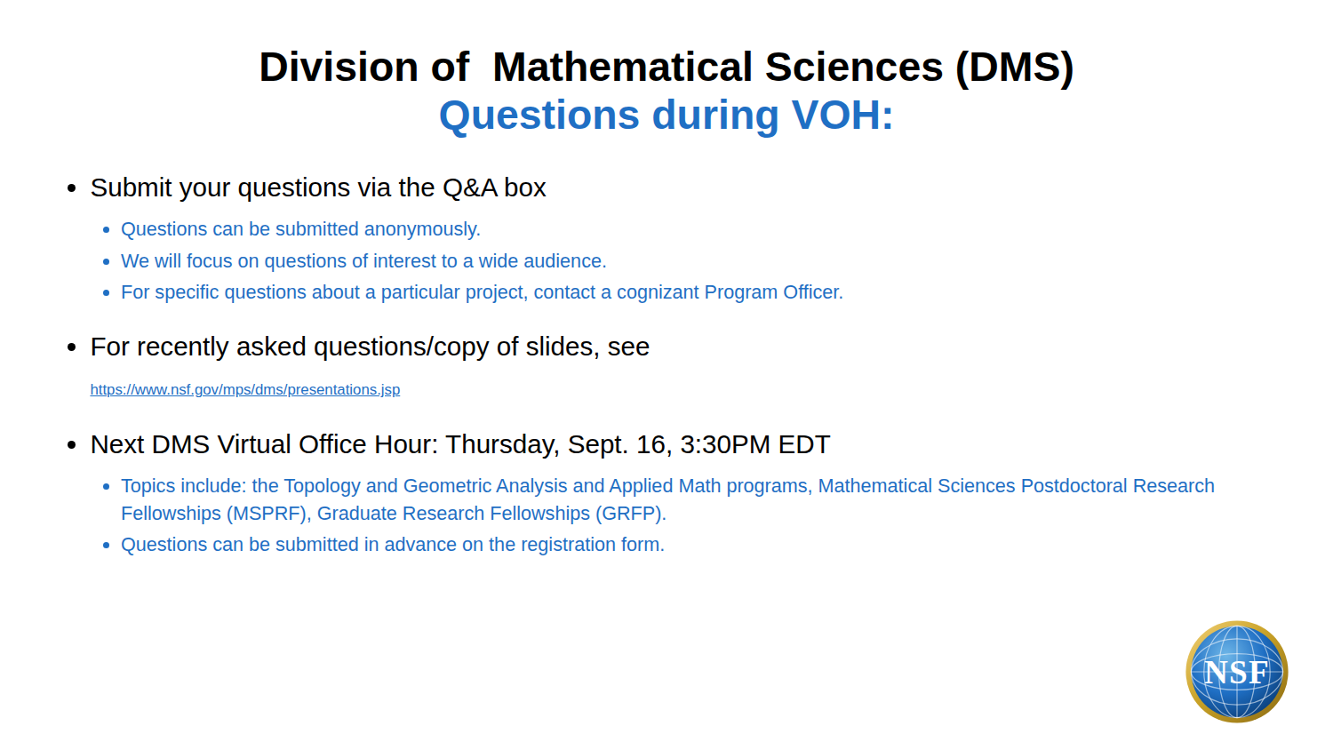Division of Mathematical Sciences (DMS) Questions during VOH:
Submit your questions via the Q&A box
Questions can be submitted anonymously.
We will focus on questions of interest to a wide audience.
For specific questions about a particular project, contact a cognizant Program Officer.
For recently asked questions/copy of slides, see https://www.nsf.gov/mps/dms/presentations.jsp
Next DMS Virtual Office Hour: Thursday, Sept. 16, 3:30PM EDT
Topics include: the Topology and Geometric Analysis and Applied Math programs, Mathematical Sciences Postdoctoral Research Fellowships (MSPRF), Graduate Research Fellowships (GRFP).
Questions can be submitted in advance on the registration form.
NSF